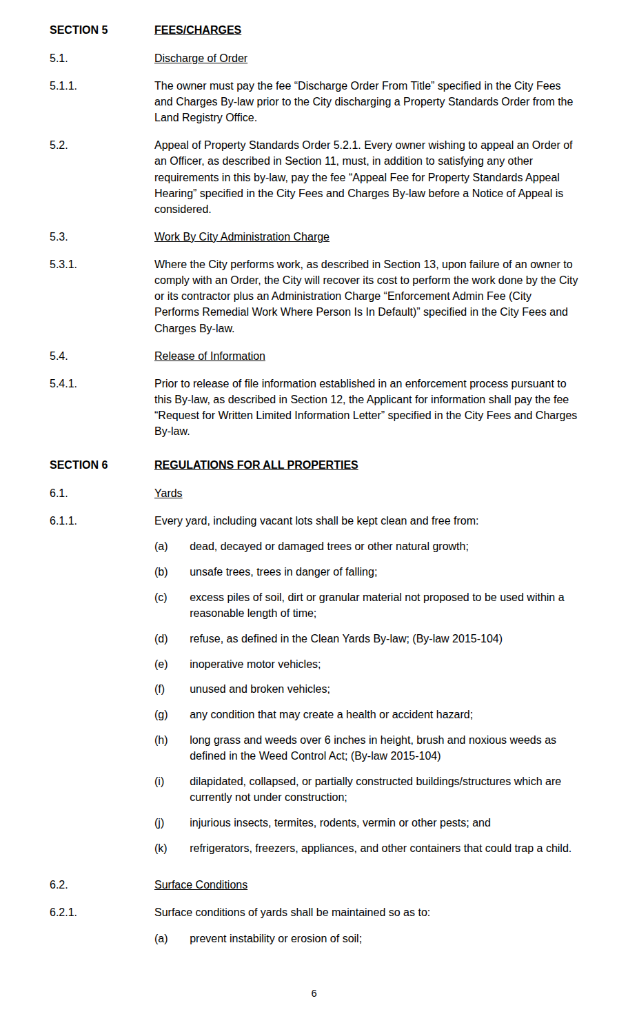SECTION 5 Fees/Charges
5.1. Discharge of Order
5.1.1. The owner must pay the fee “Discharge Order From Title” specified in the City Fees and Charges By-law prior to the City discharging a Property Standards Order from the Land Registry Office.
5.2. Appeal of Property Standards Order 5.2.1. Every owner wishing to appeal an Order of an Officer, as described in Section 11, must, in addition to satisfying any other requirements in this by-law, pay the fee “Appeal Fee for Property Standards Appeal Hearing” specified in the City Fees and Charges By-law before a Notice of Appeal is considered.
5.3. Work By City Administration Charge
5.3.1. Where the City performs work, as described in Section 13, upon failure of an owner to comply with an Order, the City will recover its cost to perform the work done by the City or its contractor plus an Administration Charge “Enforcement Admin Fee (City Performs Remedial Work Where Person Is In Default)” specified in the City Fees and Charges By-law.
5.4. Release of Information
5.4.1. Prior to release of file information established in an enforcement process pursuant to this By-law, as described in Section 12, the Applicant for information shall pay the fee “Request for Written Limited Information Letter” specified in the City Fees and Charges By-law.
SECTION 6 Regulations for All Properties
6.1. Yards
6.1.1.
Every yard, including vacant lots shall be kept clean and free from:
(a) dead, decayed or damaged trees or other natural growth;
(b) unsafe trees, trees in danger of falling;
(c) excess piles of soil, dirt or granular material not proposed to be used within a reasonable length of time;
(d) refuse, as defined in the Clean Yards By-law; (By-law 2015-104)
(e) inoperative motor vehicles;
(f) unused and broken vehicles;
(g) any condition that may create a health or accident hazard;
(h) long grass and weeds over 6 inches in height, brush and noxious weeds as defined in the Weed Control Act; (By-law 2015-104)
(i) dilapidated, collapsed, or partially constructed buildings/structures which are currently not under construction;
(j) injurious insects, termites, rodents, vermin or other pests; and
(k) refrigerators, freezers, appliances, and other containers that could trap a child.
6.2. Surface Conditions
6.2.1.
Surface conditions of yards shall be maintained so as to:
(a) prevent instability or erosion of soil;
6